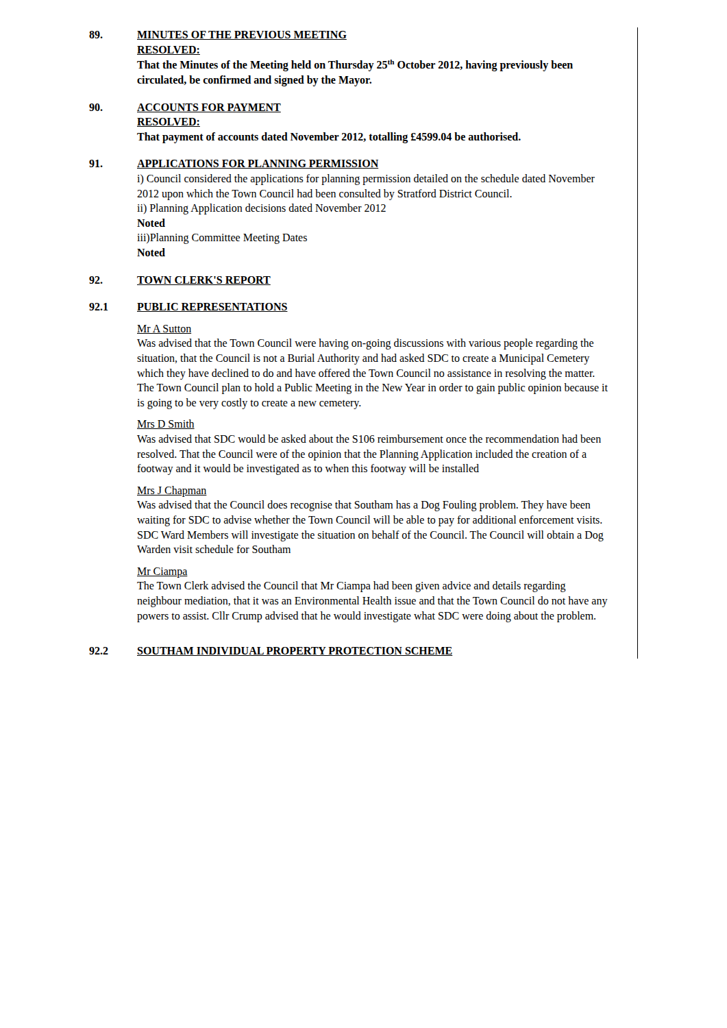89.
MINUTES OF THE PREVIOUS MEETING
RESOLVED:
That the Minutes of the Meeting held on Thursday 25th October 2012, having previously been circulated, be confirmed and signed by the Mayor.
90.
ACCOUNTS FOR PAYMENT
RESOLVED:
That payment of accounts dated November 2012, totalling £4599.04 be authorised.
91.
APPLICATIONS FOR PLANNING PERMISSION
i) Council considered the applications for planning permission detailed on the schedule dated November 2012 upon which the Town Council had been consulted by Stratford District Council.
ii) Planning Application decisions dated November 2012
Noted
iii)Planning Committee Meeting Dates
Noted
92.
TOWN CLERK'S REPORT
92.1
PUBLIC REPRESENTATIONS
Mr A Sutton
Was advised that the Town Council were having on-going discussions with various people regarding the situation, that the Council is not a Burial Authority and had asked SDC to create a Municipal Cemetery which they have declined to do and have offered the Town Council no assistance in resolving the matter. The Town Council plan to hold a Public Meeting in the New Year in order to gain public opinion because it is going to be very costly to create a new cemetery.
Mrs D Smith
Was advised that SDC would be asked about the S106 reimbursement once the recommendation had been resolved. That the Council were of the opinion that the Planning Application included the creation of a footway and it would be investigated as to when this footway will be installed
Mrs J Chapman
Was advised that the Council does recognise that Southam has a Dog Fouling problem. They have been waiting for SDC to advise whether the Town Council will be able to pay for additional enforcement visits. SDC Ward Members will investigate the situation on behalf of the Council. The Council will obtain a Dog Warden visit schedule for Southam
Mr Ciampa
The Town Clerk advised the Council that Mr Ciampa had been given advice and details regarding neighbour mediation, that it was an Environmental Health issue and that the Town Council do not have any powers to assist. Cllr Crump advised that he would investigate what SDC were doing about the problem.
92.2
SOUTHAM INDIVIDUAL PROPERTY PROTECTION SCHEME